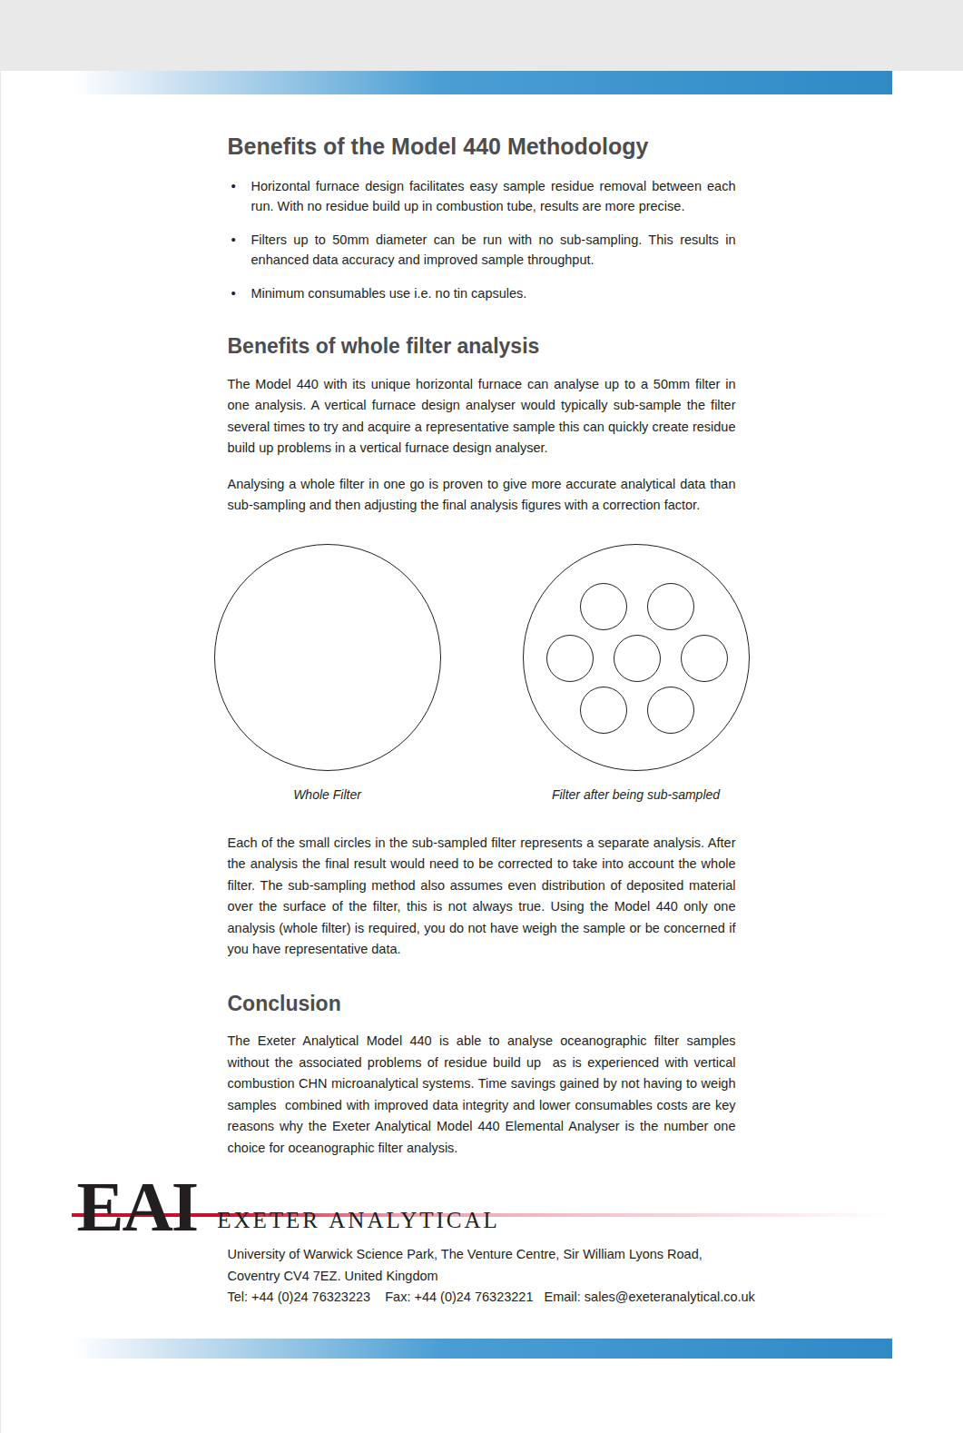Benefits of the Model 440 Methodology
Horizontal furnace design facilitates easy sample residue removal between each run. With no residue build up in combustion tube, results are more precise.
Filters up to 50mm diameter can be run with no sub-sampling. This results in enhanced data accuracy and improved sample throughput.
Minimum consumables use i.e. no tin capsules.
Benefits of whole filter analysis
The Model 440 with its unique horizontal furnace can analyse up to a 50mm filter in one analysis. A vertical furnace design analyser would typically sub-sample the filter several times to try and acquire a representative sample this can quickly create residue build up problems in a vertical furnace design analyser.
Analysing a whole filter in one go is proven to give more accurate analytical data than sub-sampling and then adjusting the final analysis figures with a correction factor.
Whole Filter
Filter after being sub-sampled
Each of the small circles in the sub-sampled filter represents a separate analysis. After the analysis the final result would need to be corrected to take into account the whole filter. The sub-sampling method also assumes even distribution of deposited material over the surface of the filter, this is not always true. Using the Model 440 only one analysis (whole filter) is required, you do not have weigh the sample or be concerned if you have representative data.
Conclusion
The Exeter Analytical Model 440 is able to analyse oceanographic filter samples without the associated problems of residue build up as is experienced with vertical combustion CHN microanalytical systems. Time savings gained by not having to weigh samples combined with improved data integrity and lower consumables costs are key reasons why the Exeter Analytical Model 440 Elemental Analyser is the number one choice for oceanographic filter analysis.
EAI
EXETER ANALYTICAL
University of Warwick Science Park, The Venture Centre, Sir William Lyons Road,
Coventry CV4 7EZ. United Kingdom
Tel: +44 (0)24 76323223 Fax: +44 (0)24 76323221 Email: sales@exeteranalytical.co.uk